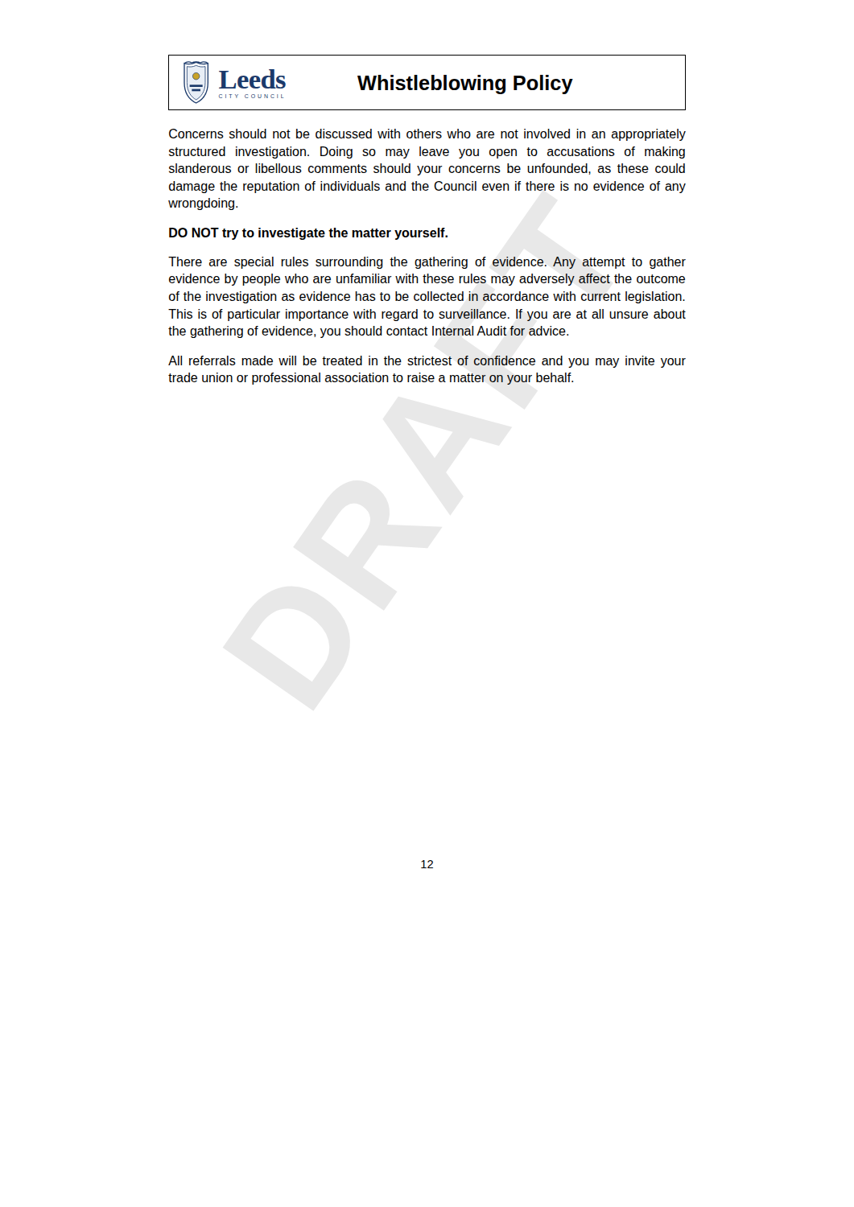DRAFT
Leeds CITY COUNCIL
Whistleblowing Policy
Concerns should not be discussed with others who are not involved in an appropriately structured investigation. Doing so may leave you open to accusations of making slanderous or libellous comments should your concerns be unfounded, as these could damage the reputation of individuals and the Council even if there is no evidence of any wrongdoing.
DO NOT try to investigate the matter yourself.
There are special rules surrounding the gathering of evidence. Any attempt to gather evidence by people who are unfamiliar with these rules may adversely affect the outcome of the investigation as evidence has to be collected in accordance with current legislation. This is of particular importance with regard to surveillance. If you are at all unsure about the gathering of evidence, you should contact Internal Audit for advice.
All referrals made will be treated in the strictest of confidence and you may invite your trade union or professional association to raise a matter on your behalf.
12